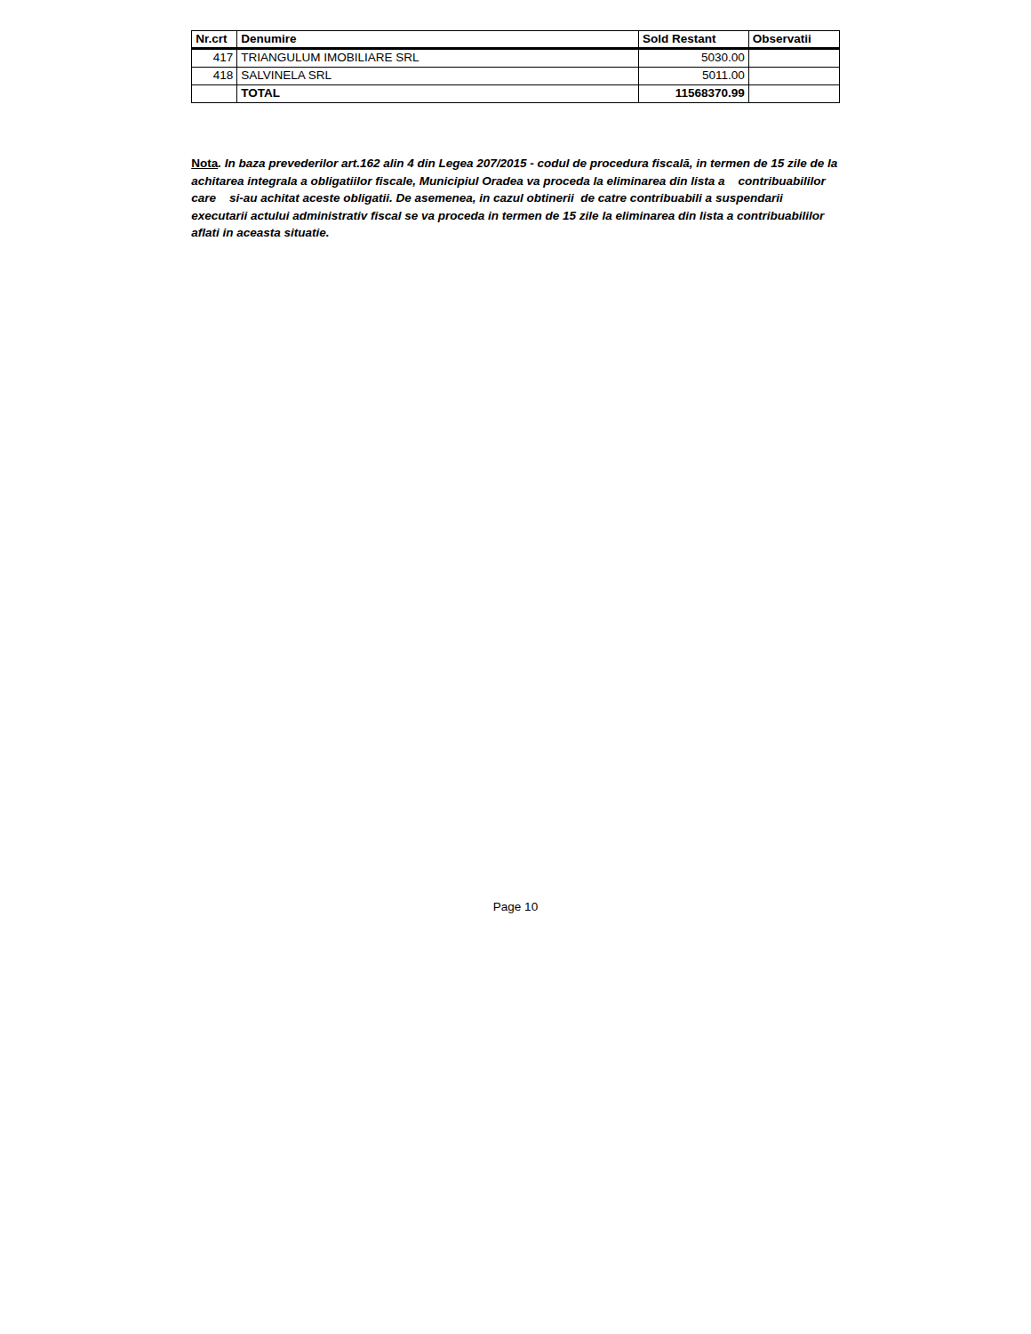| Nr.crt | Denumire | Sold Restant | Observatii |
| --- | --- | --- | --- |
| 417 | TRIANGULUM IMOBILIARE SRL | 5030.00 | |
| 418 | SALVINELA SRL | 5011.00 | |
| | TOTAL | 11568370.99 | |
Nota. In baza prevederilor art.162 alin 4 din Legea 207/2015 - codul de procedura fiscală, in termen de 15 zile de la achitarea integrala a obligatiilor fiscale, Municipiul Oradea va proceda la eliminarea din lista a contribuabililor care si-au achitat aceste obligatii. De asemenea, in cazul obtinerii de catre contribuabili a suspendarii executarii actului administrativ fiscal se va proceda in termen de 15 zile la eliminarea din lista a contribuabililor aflati in aceasta situatie.
Page 10